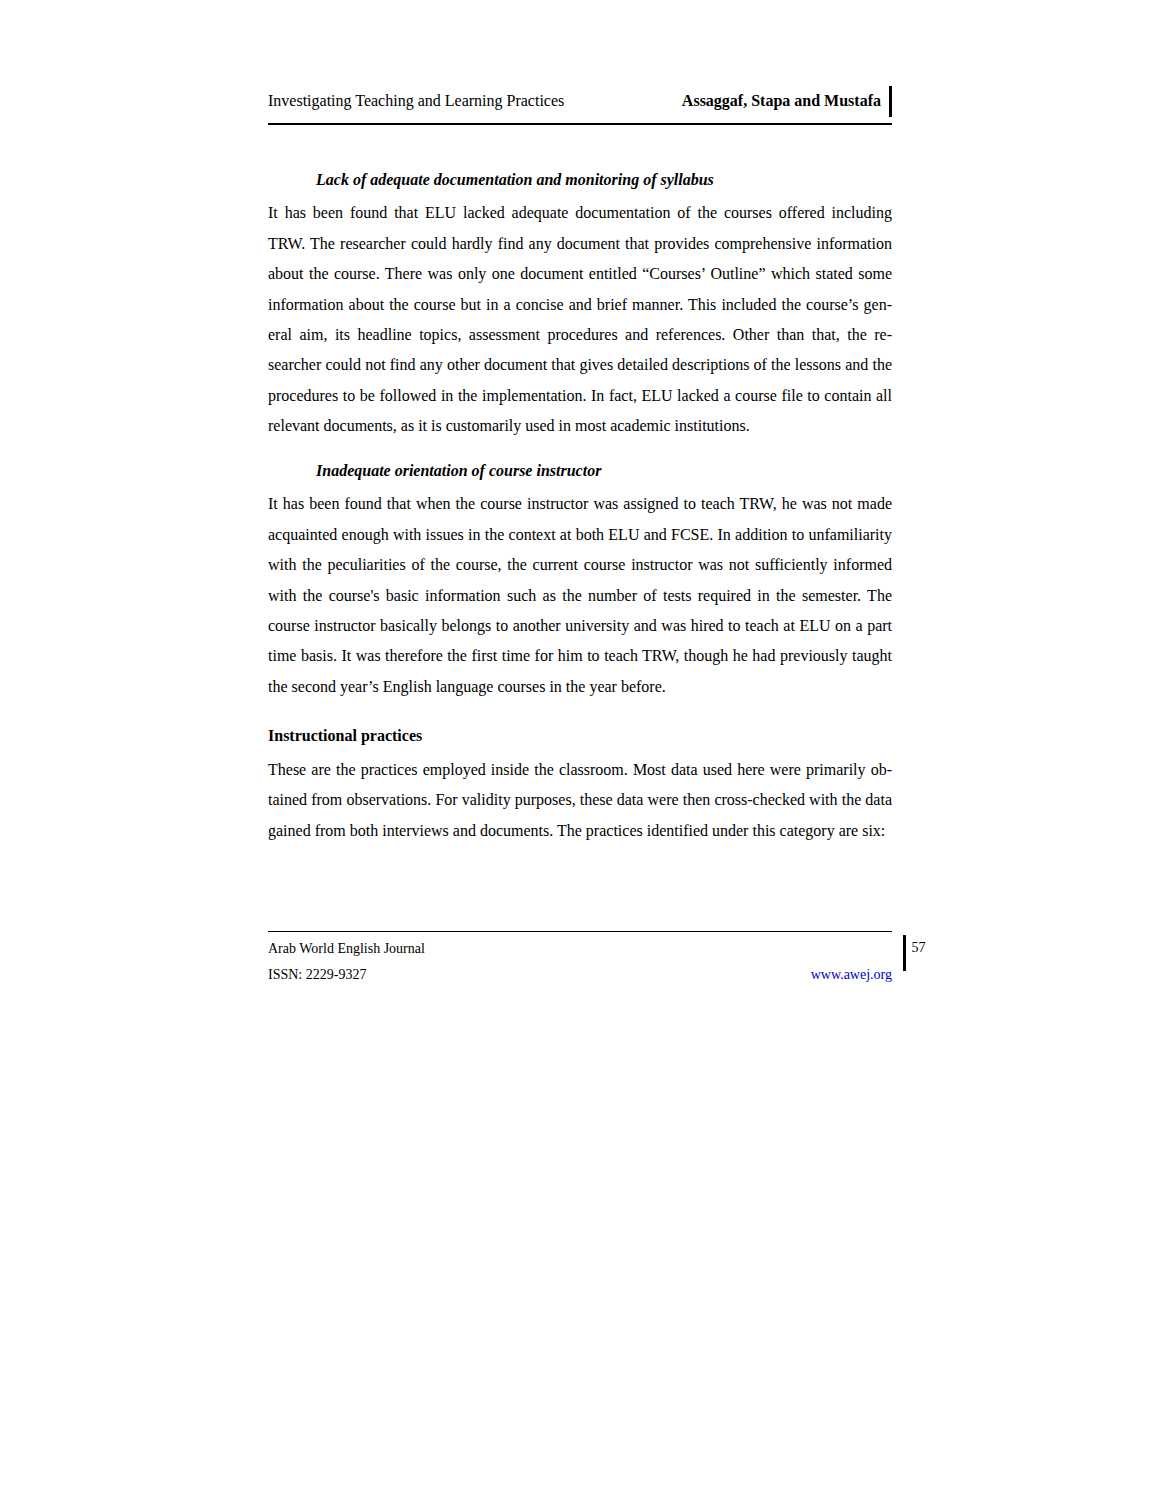Investigating Teaching and Learning Practices
Assaggaf, Stapa and Mustafa
Lack of adequate documentation and monitoring of syllabus
It has been found that ELU lacked adequate documentation of the courses offered including TRW. The researcher could hardly find any document that provides comprehensive information about the course. There was only one document entitled “Courses’ Outline” which stated some information about the course but in a concise and brief manner. This included the course’s general aim, its headline topics, assessment procedures and references. Other than that, the researcher could not find any other document that gives detailed descriptions of the lessons and the procedures to be followed in the implementation. In fact, ELU lacked a course file to contain all relevant documents, as it is customarily used in most academic institutions.
Inadequate orientation of course instructor
It has been found that when the course instructor was assigned to teach TRW, he was not made acquainted enough with issues in the context at both ELU and FCSE. In addition to unfamiliarity with the peculiarities of the course, the current course instructor was not sufficiently informed with the course's basic information such as the number of tests required in the semester. The course instructor basically belongs to another university and was hired to teach at ELU on a part time basis. It was therefore the first time for him to teach TRW, though he had previously taught the second year’s English language courses in the year before.
Instructional practices
These are the practices employed inside the classroom. Most data used here were primarily obtained from observations. For validity purposes, these data were then cross-checked with the data gained from both interviews and documents. The practices identified under this category are six:
| Arab World English Journal | |
| ISSN: 2229-9327 | www.awej.org |
57